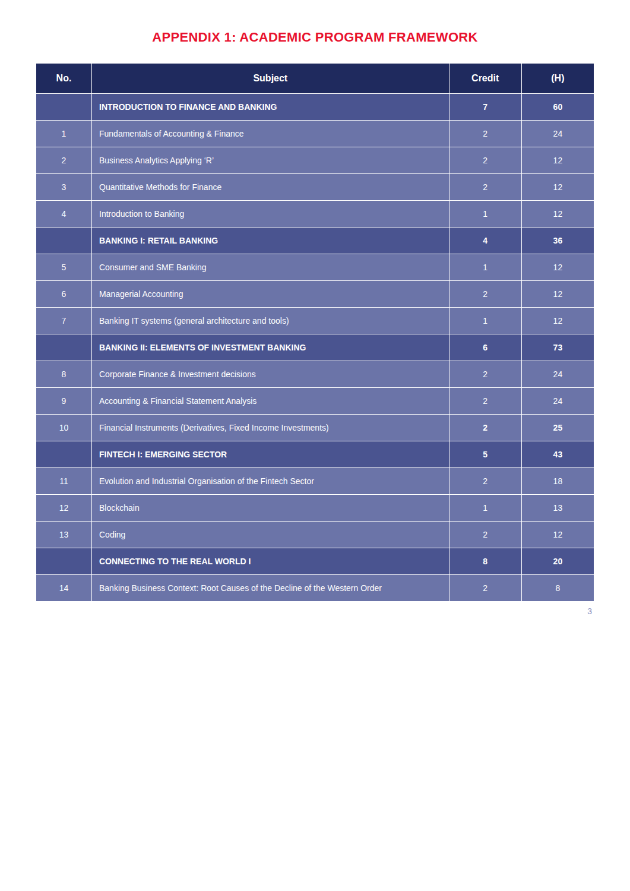APPENDIX 1: ACADEMIC PROGRAM FRAMEWORK
| No. | Subject | Credit | (H) |
| --- | --- | --- | --- |
| | INTRODUCTION TO FINANCE AND BANKING | 7 | 60 |
| 1 | Fundamentals of Accounting & Finance | 2 | 24 |
| 2 | Business Analytics Applying ‘R’ | 2 | 12 |
| 3 | Quantitative Methods for Finance | 2 | 12 |
| 4 | Introduction to Banking | 1 | 12 |
| | BANKING I: RETAIL BANKING | 4 | 36 |
| 5 | Consumer and SME Banking | 1 | 12 |
| 6 | Managerial Accounting | 2 | 12 |
| 7 | Banking IT systems (general architecture and tools) | 1 | 12 |
| | BANKING II: ELEMENTS OF INVESTMENT BANKING | 6 | 73 |
| 8 | Corporate Finance & Investment decisions | 2 | 24 |
| 9 | Accounting & Financial Statement Analysis | 2 | 24 |
| 10 | Financial Instruments (Derivatives, Fixed Income Investments) | 2 | 25 |
| | FINTECH I: EMERGING SECTOR | 5 | 43 |
| 11 | Evolution and Industrial Organisation of the Fintech Sector | 2 | 18 |
| 12 | Blockchain | 1 | 13 |
| 13 | Coding | 2 | 12 |
| | CONNECTING TO THE REAL WORLD I | 8 | 20 |
| 14 | Banking Business Context: Root Causes of the Decline of the Western Order | 2 | 8 |
3